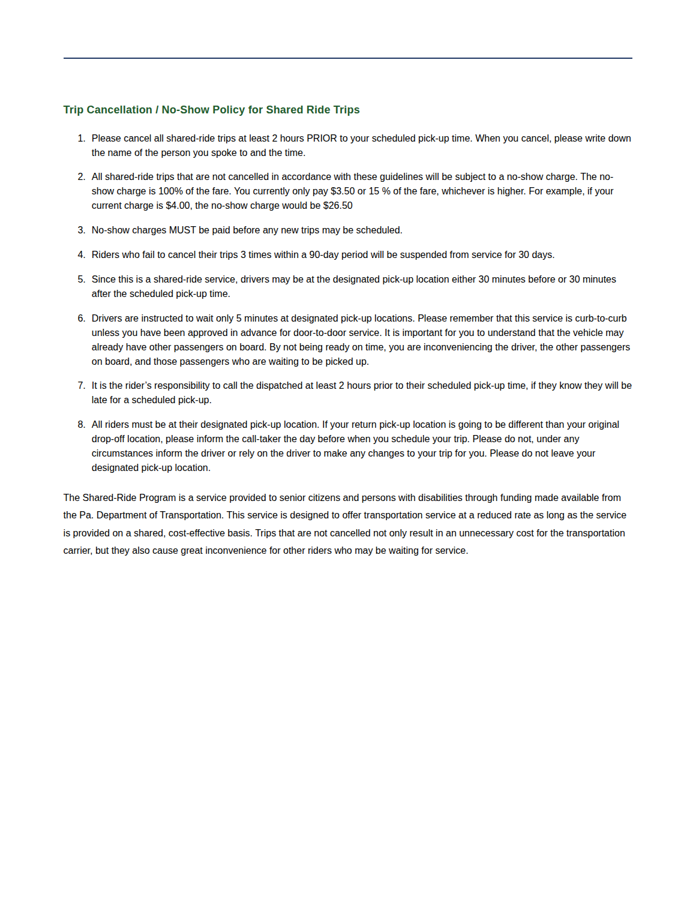Trip Cancellation / No-Show Policy for Shared Ride Trips
Please cancel all shared-ride trips at least 2 hours PRIOR to your scheduled pick-up time. When you cancel, please write down the name of the person you spoke to and the time.
All shared-ride trips that are not cancelled in accordance with these guidelines will be subject to a no-show charge. The no-show charge is 100% of the fare. You currently only pay $3.50 or 15 % of the fare, whichever is higher. For example, if your current charge is $4.00, the no-show charge would be $26.50
No-show charges MUST be paid before any new trips may be scheduled.
Riders who fail to cancel their trips 3 times within a 90-day period will be suspended from service for 30 days.
Since this is a shared-ride service, drivers may be at the designated pick-up location either 30 minutes before or 30 minutes after the scheduled pick-up time.
Drivers are instructed to wait only 5 minutes at designated pick-up locations. Please remember that this service is curb-to-curb unless you have been approved in advance for door-to-door service. It is important for you to understand that the vehicle may already have other passengers on board. By not being ready on time, you are inconveniencing the driver, the other passengers on board, and those passengers who are waiting to be picked up.
It is the rider’s responsibility to call the dispatched at least 2 hours prior to their scheduled pick-up time, if they know they will be late for a scheduled pick-up.
All riders must be at their designated pick-up location. If your return pick-up location is going to be different than your original drop-off location, please inform the call-taker the day before when you schedule your trip. Please do not, under any circumstances inform the driver or rely on the driver to make any changes to your trip for you. Please do not leave your designated pick-up location.
The Shared-Ride Program is a service provided to senior citizens and persons with disabilities through funding made available from the Pa. Department of Transportation. This service is designed to offer transportation service at a reduced rate as long as the service is provided on a shared, cost-effective basis. Trips that are not cancelled not only result in an unnecessary cost for the transportation carrier, but they also cause great inconvenience for other riders who may be waiting for service.